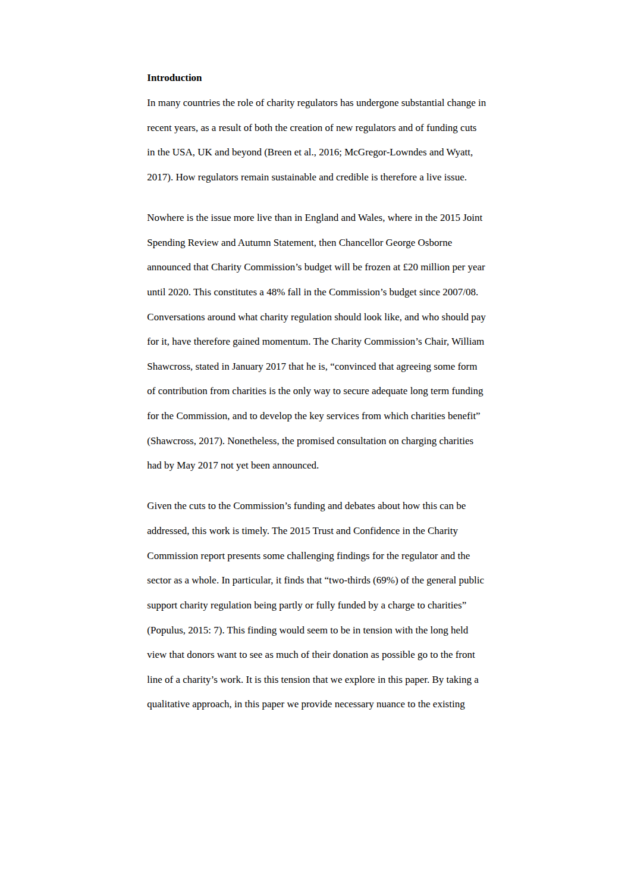Introduction
In many countries the role of charity regulators has undergone substantial change in recent years, as a result of both the creation of new regulators and of funding cuts in the USA, UK and beyond (Breen et al., 2016; McGregor-Lowndes and Wyatt, 2017). How regulators remain sustainable and credible is therefore a live issue.
Nowhere is the issue more live than in England and Wales, where in the 2015 Joint Spending Review and Autumn Statement, then Chancellor George Osborne announced that Charity Commission’s budget will be frozen at £20 million per year until 2020. This constitutes a 48% fall in the Commission’s budget since 2007/08. Conversations around what charity regulation should look like, and who should pay for it, have therefore gained momentum. The Charity Commission’s Chair, William Shawcross, stated in January 2017 that he is, “convinced that agreeing some form of contribution from charities is the only way to secure adequate long term funding for the Commission, and to develop the key services from which charities benefit” (Shawcross, 2017). Nonetheless, the promised consultation on charging charities had by May 2017 not yet been announced.
Given the cuts to the Commission’s funding and debates about how this can be addressed, this work is timely. The 2015 Trust and Confidence in the Charity Commission report presents some challenging findings for the regulator and the sector as a whole. In particular, it finds that “two-thirds (69%) of the general public support charity regulation being partly or fully funded by a charge to charities” (Populus, 2015: 7). This finding would seem to be in tension with the long held view that donors want to see as much of their donation as possible go to the front line of a charity’s work. It is this tension that we explore in this paper. By taking a qualitative approach, in this paper we provide necessary nuance to the existing